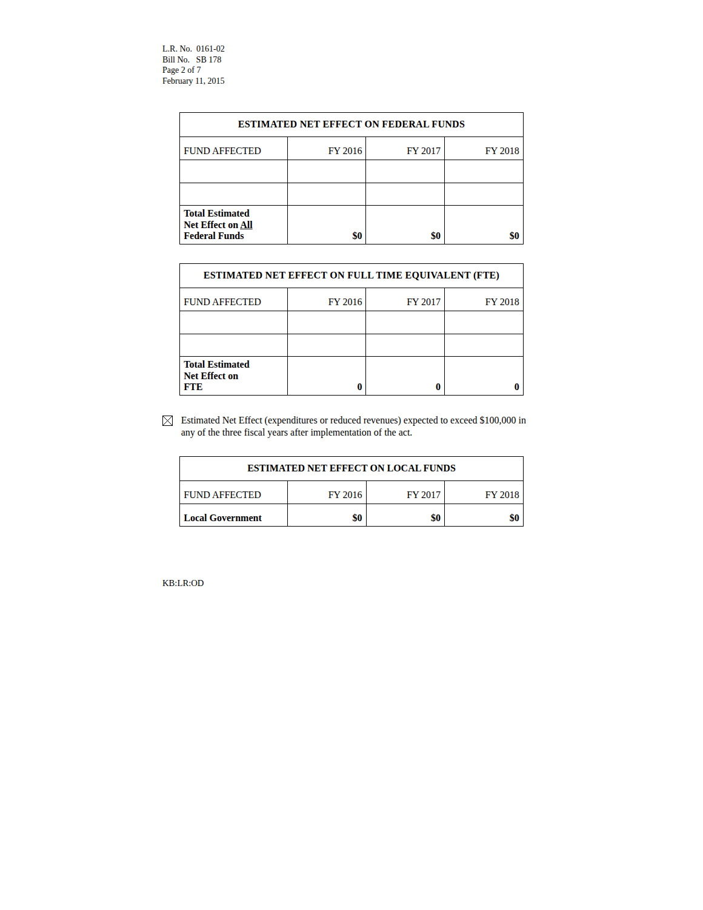L.R. No. 0161-02
Bill No. SB 178
Page 2 of 7
February 11, 2015
| ESTIMATED NET EFFECT ON FEDERAL FUNDS |
| --- |
| FUND AFFECTED | FY 2016 | FY 2017 | FY 2018 |
| Total Estimated Net Effect on All Federal Funds | $0 | $0 | $0 |
| ESTIMATED NET EFFECT ON FULL TIME EQUIVALENT (FTE) |
| --- |
| FUND AFFECTED | FY 2016 | FY 2017 | FY 2018 |
| Total Estimated Net Effect on FTE | 0 | 0 | 0 |
Estimated Net Effect (expenditures or reduced revenues) expected to exceed $100,000 in any of the three fiscal years after implementation of the act.
| ESTIMATED NET EFFECT ON LOCAL FUNDS |
| --- |
| FUND AFFECTED | FY 2016 | FY 2017 | FY 2018 |
| Local Government | $0 | $0 | $0 |
KB:LR:OD